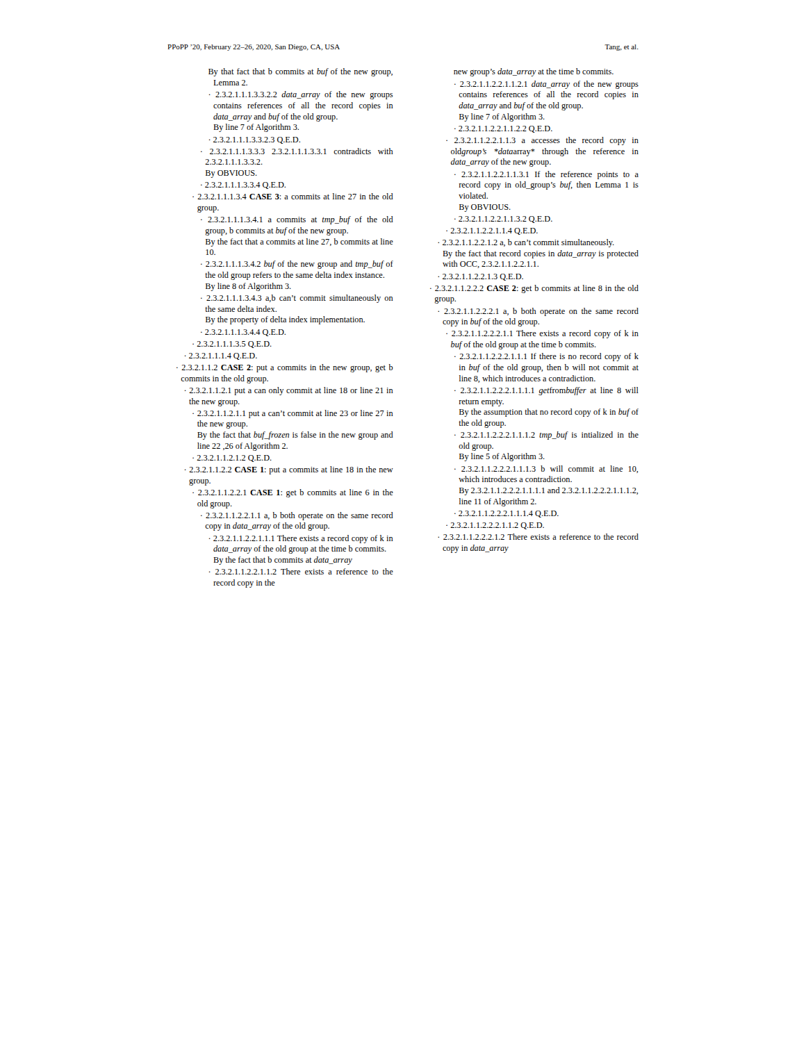PPoPP ’20, February 22–26, 2020, San Diego, CA, USA
Tang, et al.
By that fact that b commits at buf of the new group, Lemma 2.
· 2.3.2.1.1.1.3.3.2.2 data_array of the new groups contains references of all the record copies in data_array and buf of the old group.By line 7 of Algorithm 3.
· 2.3.2.1.1.1.3.3.2.3 Q.E.D.
· 2.3.2.1.1.1.3.3.3 2.3.2.1.1.1.3.3.1 contradicts with 2.3.2.1.1.1.3.3.2.By OBVIOUS.
· 2.3.2.1.1.1.3.3.4 Q.E.D.
· 2.3.2.1.1.1.3.4 CASE 3: a commits at line 27 in the old group.
· 2.3.2.1.1.1.3.4.1 a commits at tmp_buf of the old group, b commits at buf of the new group.By the fact that a commits at line 27, b commits at line 10.
· 2.3.2.1.1.1.3.4.2 buf of the new group and tmp_buf of the old group refers to the same delta index instance.By line 8 of Algorithm 3.
· 2.3.2.1.1.1.3.4.3 a,b can’t commit simultaneously on the same delta index.By the property of delta index implementation.
· 2.3.2.1.1.1.3.4.4 Q.E.D.
· 2.3.2.1.1.1.3.5 Q.E.D.
· 2.3.2.1.1.1.4 Q.E.D.
· 2.3.2.1.1.2 CASE 2: put a commits in the new group, get b commits in the old group.
· 2.3.2.1.1.2.1 put a can only commit at line 18 or line 21 in the new group.
· 2.3.2.1.1.2.1.1 put a can’t commit at line 23 or line 27 in the new group.By the fact that buf_frozen is false in the new group and line 22 ,26 of Algorithm 2.
· 2.3.2.1.1.2.1.2 Q.E.D.
· 2.3.2.1.1.2.2 CASE 1: put a commits at line 18 in the new group.
· 2.3.2.1.1.2.2.1 CASE 1: get b commits at line 6 in the old group.
· 2.3.2.1.1.2.2.1.1 a, b both operate on the same record copy in data_array of the old group.
· 2.3.2.1.1.2.2.1.1.1 There exists a record copy of k in data_array of the old group at the time b commits.By the fact that b commits at data_array
· 2.3.2.1.1.2.2.1.1.2 There exists a reference to the record copy in the
new group’s data_array at the time b commits.
· 2.3.2.1.1.2.2.1.1.2.1 data_array of the new groups contains references of all the record copies in data_array and buf of the old group.By line 7 of Algorithm 3.
· 2.3.2.1.1.2.2.1.1.2.2 Q.E.D.
· 2.3.2.1.1.2.2.1.1.3 a accesses the record copy in oldgroup’s *dataarray* through the reference in data_array of the new group.
· 2.3.2.1.1.2.2.1.1.3.1 If the reference points to a record copy in old_group’s buf, then Lemma 1 is violated.By OBVIOUS.
· 2.3.2.1.1.2.2.1.1.3.2 Q.E.D.
· 2.3.2.1.1.2.2.1.1.4 Q.E.D.
· 2.3.2.1.1.2.2.1.2 a, b can’t commit simultaneously.By the fact that record copies in data_array is protected with OCC, 2.3.2.1.1.2.2.1.1.
· 2.3.2.1.1.2.2.1.3 Q.E.D.
· 2.3.2.1.1.2.2.2 CASE 2: get b commits at line 8 in the old group.
· 2.3.2.1.1.2.2.2.1 a, b both operate on the same record copy in buf of the old group.
· 2.3.2.1.1.2.2.2.1.1 There exists a record copy of k in buf of the old group at the time b commits.
· 2.3.2.1.1.2.2.2.1.1.1 If there is no record copy of k in buf of the old group, then b will not commit at line 8, which introduces a contradiction.
· 2.3.2.1.1.2.2.2.1.1.1.1 getfrombuffer at line 8 will return empty.By the assumption that no record copy of k in buf of the old group.
· 2.3.2.1.1.2.2.2.1.1.1.2 tmp_buf is intialized in the old group.By line 5 of Algorithm 3.
· 2.3.2.1.1.2.2.2.1.1.1.3 b will commit at line 10, which introduces a contradiction.By 2.3.2.1.1.2.2.2.1.1.1.1 and 2.3.2.1.1.2.2.2.1.1.1.2, line 11 of Algorithm 2.
· 2.3.2.1.1.2.2.2.1.1.1.4 Q.E.D.
· 2.3.2.1.1.2.2.2.1.1.2 Q.E.D.
· 2.3.2.1.1.2.2.2.1.2 There exists a reference to the record copy in data_array